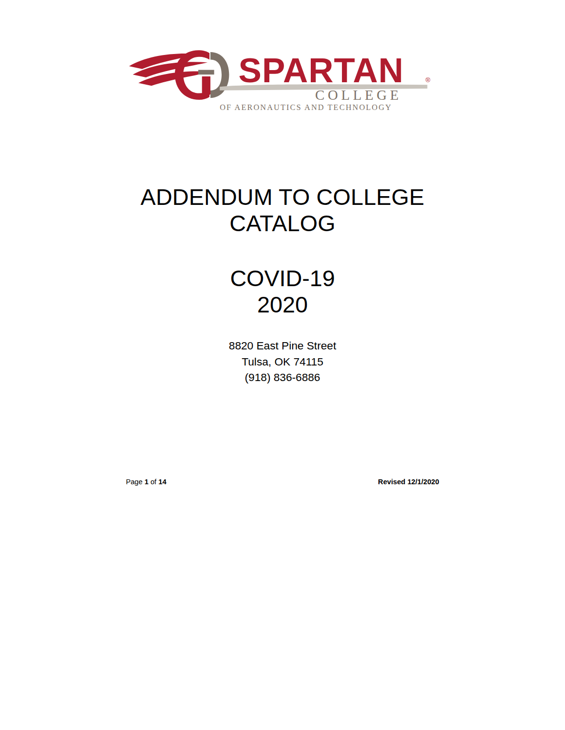SPARTAN ® COLLEGE OF AERONAUTICS AND TECHNOLOGY
ADDENDUM TO COLLEGE CATALOG
COVID-19
2020
8820 East Pine Street
Tulsa, OK 74115
(918) 836-6886
Page 1 of 14
Revised 12/1/2020